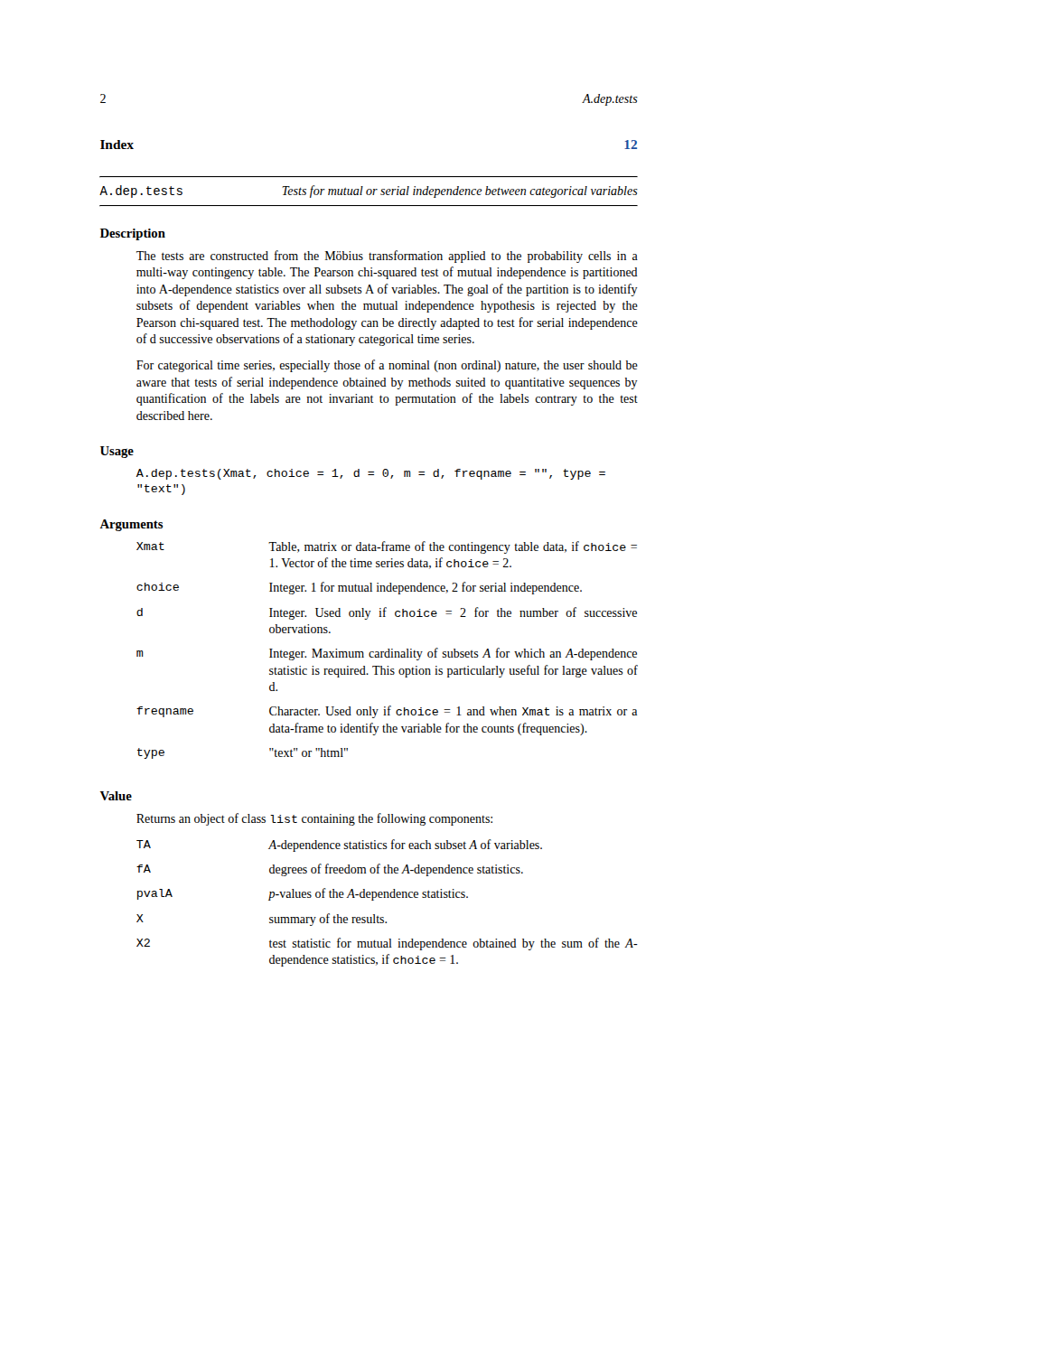2
A.dep.tests
Index 12
A.dep.tests
Tests for mutual or serial independence between categorical variables
Description
The tests are constructed from the Möbius transformation applied to the probability cells in a multi-way contingency table. The Pearson chi-squared test of mutual independence is partitioned into A-dependence statistics over all subsets A of variables. The goal of the partition is to identify subsets of dependent variables when the mutual independence hypothesis is rejected by the Pearson chi-squared test. The methodology can be directly adapted to test for serial independence of d successive observations of a stationary categorical time series.
For categorical time series, especially those of a nominal (non ordinal) nature, the user should be aware that tests of serial independence obtained by methods suited to quantitative sequences by quantification of the labels are not invariant to permutation of the labels contrary to the test described here.
Usage
A.dep.tests(Xmat, choice = 1, d = 0, m = d, freqname = "", type = "text")
Arguments
| Xmat | Table, matrix or data-frame of the contingency table data, if choice = 1. Vector of the time series data, if choice = 2. |
| choice | Integer. 1 for mutual independence, 2 for serial independence. |
| d | Integer. Used only if choice = 2 for the number of successive obervations. |
| m | Integer. Maximum cardinality of subsets A for which an A -dependence statistic is required. This option is particularly useful for large values of d. |
| freqname | Character. Used only if choice = 1 and when Xmat is a matrix or a data-frame to identify the variable for the counts (frequencies). |
| type | "text" or "html" |
Value
Returns an object of class list containing the following components:
| TA | A -dependence statistics for each subset A of variables. |
| fA | degrees of freedom of the A -dependence statistics. |
| pvalA | p -values of the A -dependence statistics. |
| X | summary of the results. |
| X2 | test statistic for mutual independence obtained by the sum of the A -dependence statistics, if choice = 1. |